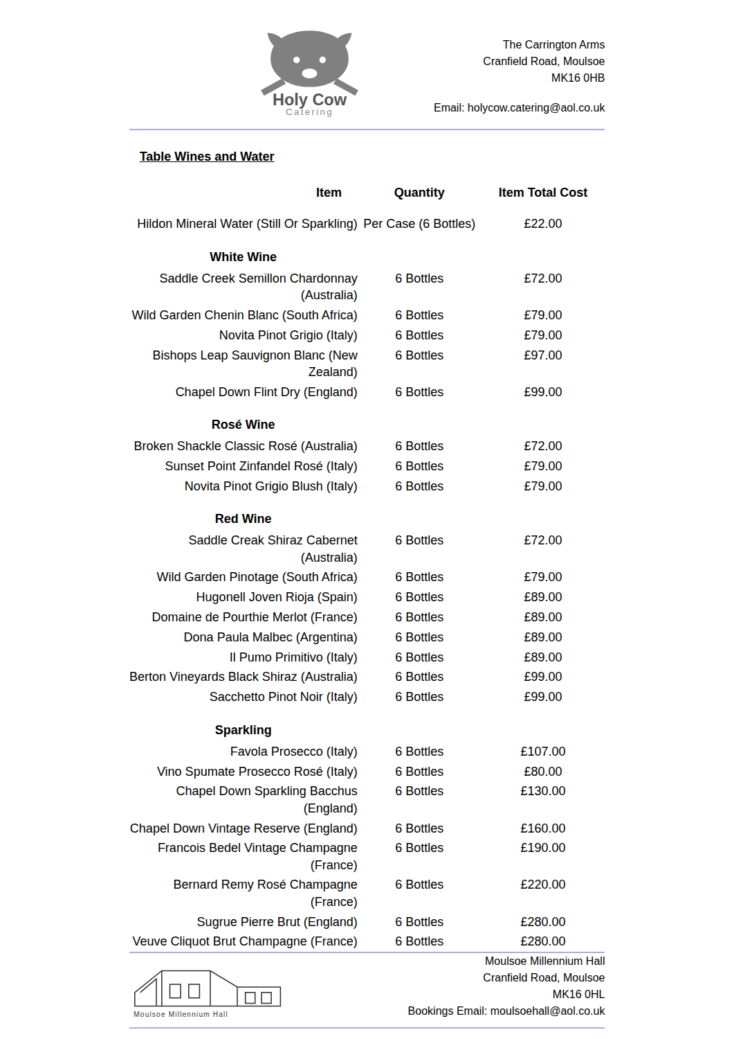The Carrington Arms
Cranfield Road, Moulsoe
MK16 0HB
Email: holycow.catering@aol.co.uk
Table Wines and Water
| Item | Quantity | Item Total Cost |
| --- | --- | --- |
| Hildon Mineral Water (Still Or Sparkling) | Per Case (6 Bottles) | £22.00 |
| White Wine | | |
| Saddle Creek Semillon Chardonnay (Australia) | 6 Bottles | £72.00 |
| Wild Garden Chenin Blanc (South Africa) | 6 Bottles | £79.00 |
| Novita Pinot Grigio (Italy) | 6 Bottles | £79.00 |
| Bishops Leap Sauvignon Blanc (New Zealand) | 6 Bottles | £97.00 |
| Chapel Down Flint Dry (England) | 6 Bottles | £99.00 |
| Rosé Wine | | |
| Broken Shackle Classic Rosé (Australia) | 6 Bottles | £72.00 |
| Sunset Point Zinfandel Rosé (Italy) | 6 Bottles | £79.00 |
| Novita Pinot Grigio Blush (Italy) | 6 Bottles | £79.00 |
| Red Wine | | |
| Saddle Creak Shiraz Cabernet (Australia) | 6 Bottles | £72.00 |
| Wild Garden Pinotage (South Africa) | 6 Bottles | £79.00 |
| Hugonell Joven Rioja (Spain) | 6 Bottles | £89.00 |
| Domaine de Pourthie Merlot (France) | 6 Bottles | £89.00 |
| Dona Paula Malbec (Argentina) | 6 Bottles | £89.00 |
| Il Pumo Primitivo (Italy) | 6 Bottles | £89.00 |
| Berton Vineyards Black Shiraz (Australia) | 6 Bottles | £99.00 |
| Sacchetto Pinot Noir (Italy) | 6 Bottles | £99.00 |
| Sparkling | | |
| Favola Prosecco (Italy) | 6 Bottles | £107.00 |
| Vino Spumate Prosecco Rosé (Italy) | 6 Bottles | £80.00 |
| Chapel Down Sparkling Bacchus (England) | 6 Bottles | £130.00 |
| Chapel Down Vintage Reserve (England) | 6 Bottles | £160.00 |
| Francois Bedel Vintage Champagne (France) | 6 Bottles | £190.00 |
| Bernard Remy Rosé Champagne (France) | 6 Bottles | £220.00 |
| Sugrue Pierre Brut (England) | 6 Bottles | £280.00 |
| Veuve Cliquot Brut Champagne (France) | 6 Bottles | £280.00 |
Moulsoe Millennium Hall
Cranfield Road, Moulsoe
MK16 0HL
Bookings Email: moulsoehall@aol.co.uk